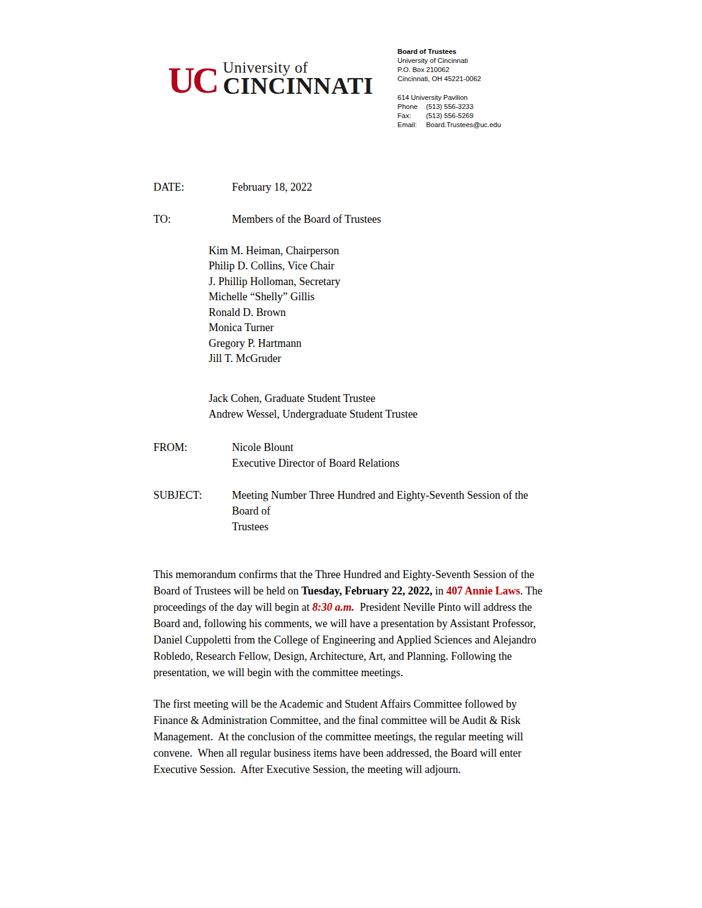UC
University of
CINCINNATI
Board of Trustees
University of Cincinnati
P.O. Box 210062
Cincinnati, OH 45221-0062
614 University Pavilion
| Phone | (513) 556-3233 |
| Fax: | (513) 556-5269 |
| Email: | Board.Trustees@uc.edu |
DATE:
February 18, 2022
TO:
Members of the Board of Trustees
Kim M. Heiman, Chairperson
Philip D. Collins, Vice Chair
J. Phillip Holloman, Secretary
Michelle “Shelly” Gillis
Ronald D. Brown
Monica Turner
Gregory P. Hartmann
Jill T. McGruder
Jack Cohen, Graduate Student Trustee
Andrew Wessel, Undergraduate Student Trustee
FROM:
Nicole Blount
Executive Director of Board Relations
SUBJECT:
Meeting Number Three Hundred and Eighty-Seventh Session of the Board of
Trustees
This memorandum confirms that the Three Hundred and Eighty-Seventh Session of the Board of Trustees will be held on Tuesday, February 22, 2022, in 407 Annie Laws. The proceedings of the day will begin at 8:30 a.m. President Neville Pinto will address the Board and, following his comments, we will have a presentation by Assistant Professor, Daniel Cuppoletti from the College of Engineering and Applied Sciences and Alejandro Robledo, Research Fellow, Design, Architecture, Art, and Planning. Following the presentation, we will begin with the committee meetings.
The first meeting will be the Academic and Student Affairs Committee followed by Finance & Administration Committee, and the final committee will be Audit & Risk Management. At the conclusion of the committee meetings, the regular meeting will convene. When all regular business items have been addressed, the Board will enter Executive Session. After Executive Session, the meeting will adjourn.